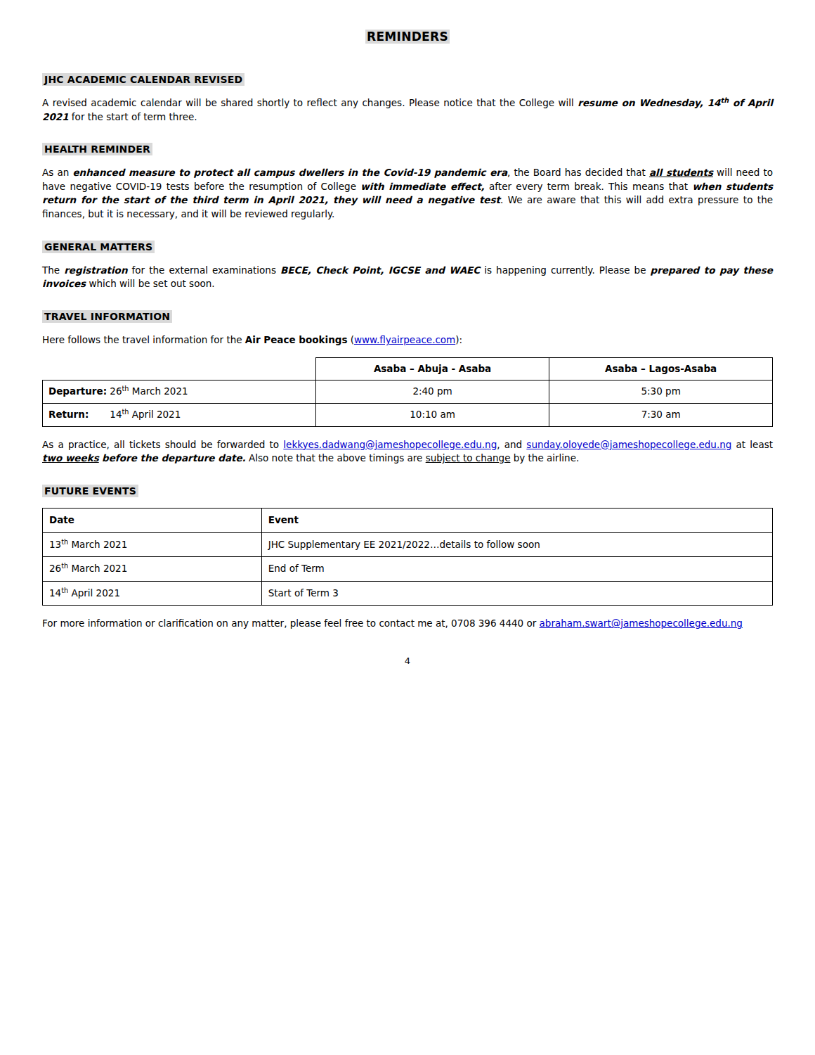REMINDERS
JHC ACADEMIC CALENDAR REVISED
A revised academic calendar will be shared shortly to reflect any changes. Please notice that the College will resume on Wednesday, 14th of April 2021 for the start of term three.
HEALTH REMINDER
As an enhanced measure to protect all campus dwellers in the Covid-19 pandemic era, the Board has decided that all students will need to have negative COVID-19 tests before the resumption of College with immediate effect, after every term break. This means that when students return for the start of the third term in April 2021, they will need a negative test. We are aware that this will add extra pressure to the finances, but it is necessary, and it will be reviewed regularly.
GENERAL MATTERS
The registration for the external examinations BECE, Check Point, IGCSE and WAEC is happening currently. Please be prepared to pay these invoices which will be set out soon.
TRAVEL INFORMATION
Here follows the travel information for the Air Peace bookings (www.flyairpeace.com):
| | Asaba – Abuja - Asaba | Asaba – Lagos-Asaba |
| Departure: 26 th March 2021 | 2:40 pm | 5:30 pm |
| Return: 14 th April 2021 | 10:10 am | 7:30 am |
As a practice, all tickets should be forwarded to lekkyes.dadwang@jameshopecollege.edu.ng, and sunday.oloyede@jameshopecollege.edu.ng at least two weeks before the departure date. Also note that the above timings are subject to change by the airline.
FUTURE EVENTS
| Date | Event |
| --- | --- |
| 13 th March 2021 | JHC Supplementary EE 2021/2022…details to follow soon |
| 26 th March 2021 | End of Term |
| 14 th April 2021 | Start of Term 3 |
For more information or clarification on any matter, please feel free to contact me at, 0708 396 4440 or abraham.swart@jameshopecollege.edu.ng
4